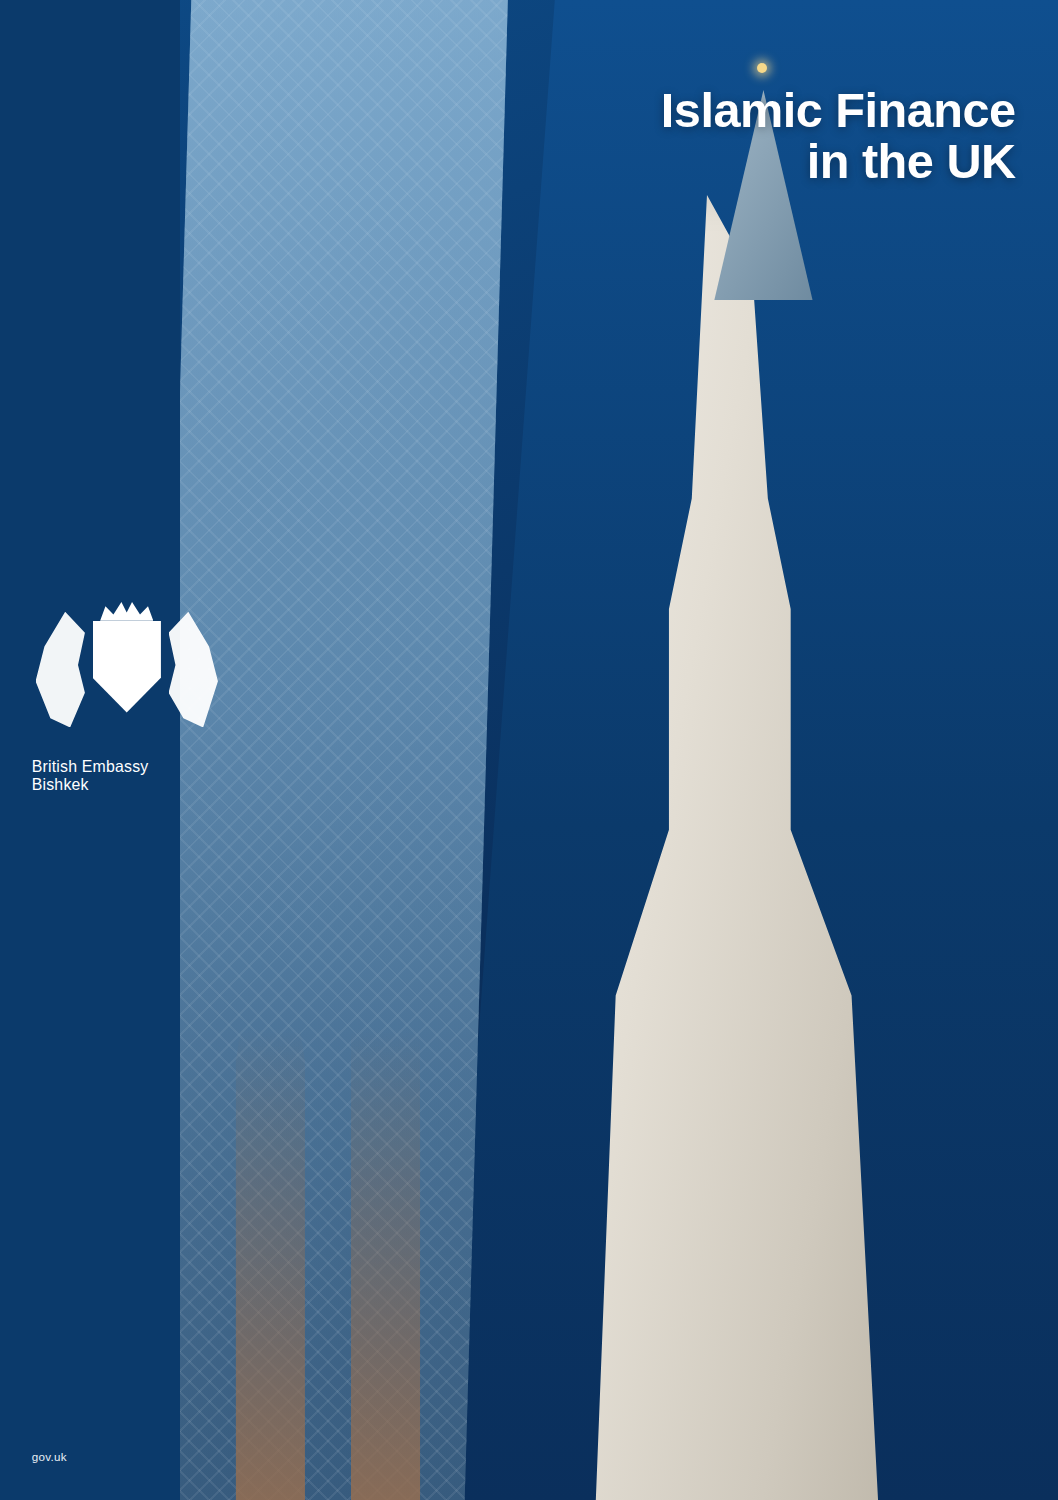Islamic Finance in the UK
British Embassy Bishkek
gov.uk